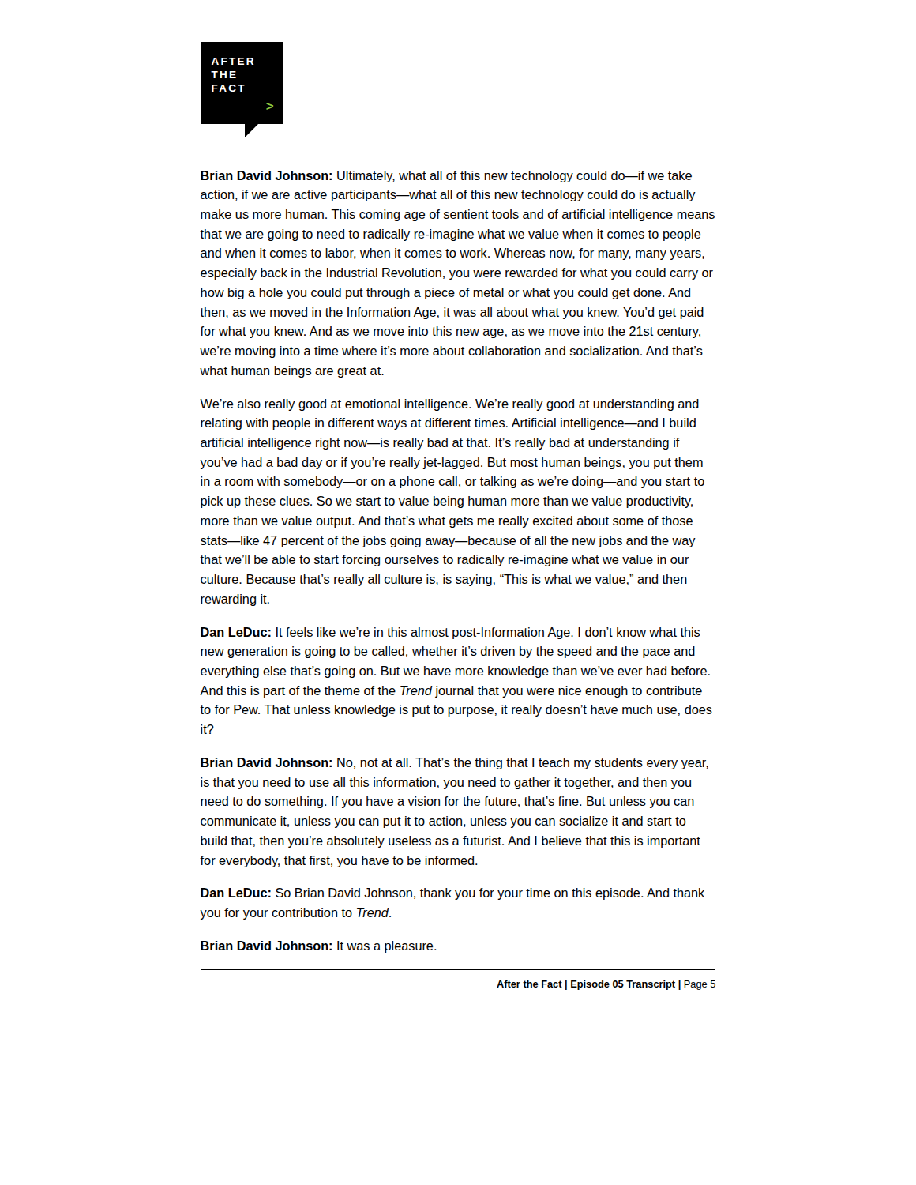After
The
Fact
>
Brian David Johnson: Ultimately, what all of this new technology could do—if we take action, if we are active participants—what all of this new technology could do is actually make us more human. This coming age of sentient tools and of artificial intelligence means that we are going to need to radically re-imagine what we value when it comes to people and when it comes to labor, when it comes to work. Whereas now, for many, many years, especially back in the Industrial Revolution, you were rewarded for what you could carry or how big a hole you could put through a piece of metal or what you could get done. And then, as we moved in the Information Age, it was all about what you knew. You’d get paid for what you knew. And as we move into this new age, as we move into the 21st century, we’re moving into a time where it’s more about collaboration and socialization. And that’s what human beings are great at.
We’re also really good at emotional intelligence. We’re really good at understanding and relating with people in different ways at different times. Artificial intelligence—and I build artificial intelligence right now—is really bad at that. It’s really bad at understanding if you’ve had a bad day or if you’re really jet-lagged. But most human beings, you put them in a room with somebody—or on a phone call, or talking as we’re doing—and you start to pick up these clues. So we start to value being human more than we value productivity, more than we value output. And that’s what gets me really excited about some of those stats—like 47 percent of the jobs going away—because of all the new jobs and the way that we’ll be able to start forcing ourselves to radically re-imagine what we value in our culture. Because that’s really all culture is, is saying, “This is what we value,” and then rewarding it.
Dan LeDuc: It feels like we’re in this almost post-Information Age. I don’t know what this new generation is going to be called, whether it’s driven by the speed and the pace and everything else that’s going on. But we have more knowledge than we’ve ever had before. And this is part of the theme of the Trend journal that you were nice enough to contribute to for Pew. That unless knowledge is put to purpose, it really doesn’t have much use, does it?
Brian David Johnson: No, not at all. That’s the thing that I teach my students every year, is that you need to use all this information, you need to gather it together, and then you need to do something. If you have a vision for the future, that’s fine. But unless you can communicate it, unless you can put it to action, unless you can socialize it and start to build that, then you’re absolutely useless as a futurist. And I believe that this is important for everybody, that first, you have to be informed.
Dan LeDuc: So Brian David Johnson, thank you for your time on this episode. And thank you for your contribution to Trend.
Brian David Johnson: It was a pleasure.
After the Fact | Episode 05 Transcript | Page 5